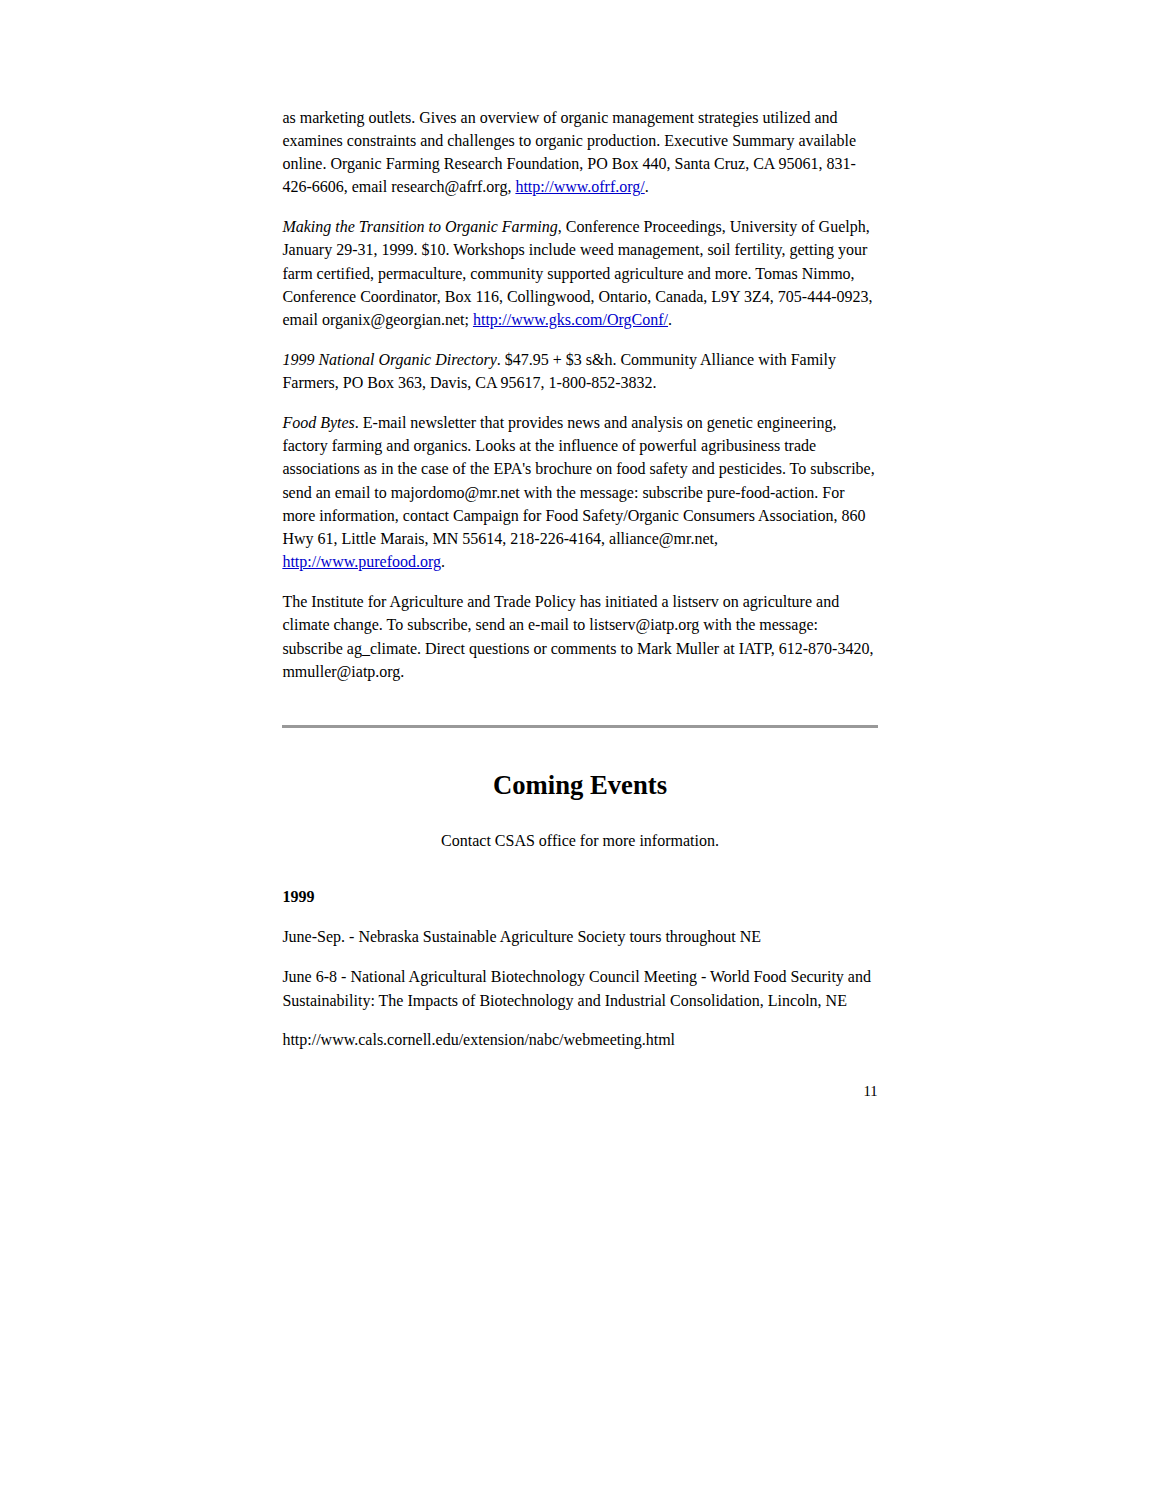as marketing outlets. Gives an overview of organic management strategies utilized and examines constraints and challenges to organic production. Executive Summary available online. Organic Farming Research Foundation, PO Box 440, Santa Cruz, CA 95061, 831-426-6606, email research@afrf.org, http://www.ofrf.org/.
Making the Transition to Organic Farming, Conference Proceedings, University of Guelph, January 29-31, 1999. $10. Workshops include weed management, soil fertility, getting your farm certified, permaculture, community supported agriculture and more. Tomas Nimmo, Conference Coordinator, Box 116, Collingwood, Ontario, Canada, L9Y 3Z4, 705-444-0923, email organix@georgian.net; http://www.gks.com/OrgConf/.
1999 National Organic Directory. $47.95 + $3 s&h. Community Alliance with Family Farmers, PO Box 363, Davis, CA 95617, 1-800-852-3832.
Food Bytes. E-mail newsletter that provides news and analysis on genetic engineering, factory farming and organics. Looks at the influence of powerful agribusiness trade associations as in the case of the EPA's brochure on food safety and pesticides. To subscribe, send an email to majordomo@mr.net with the message: subscribe pure-food-action. For more information, contact Campaign for Food Safety/Organic Consumers Association, 860 Hwy 61, Little Marais, MN 55614, 218-226-4164, alliance@mr.net, http://www.purefood.org.
The Institute for Agriculture and Trade Policy has initiated a listserv on agriculture and climate change. To subscribe, send an e-mail to listserv@iatp.org with the message: subscribe ag_climate. Direct questions or comments to Mark Muller at IATP, 612-870-3420, mmuller@iatp.org.
Coming Events
Contact CSAS office for more information.
1999
June-Sep. - Nebraska Sustainable Agriculture Society tours throughout NE
June 6-8 - National Agricultural Biotechnology Council Meeting - World Food Security and Sustainability: The Impacts of Biotechnology and Industrial Consolidation, Lincoln, NE
http://www.cals.cornell.edu/extension/nabc/webmeeting.html
11